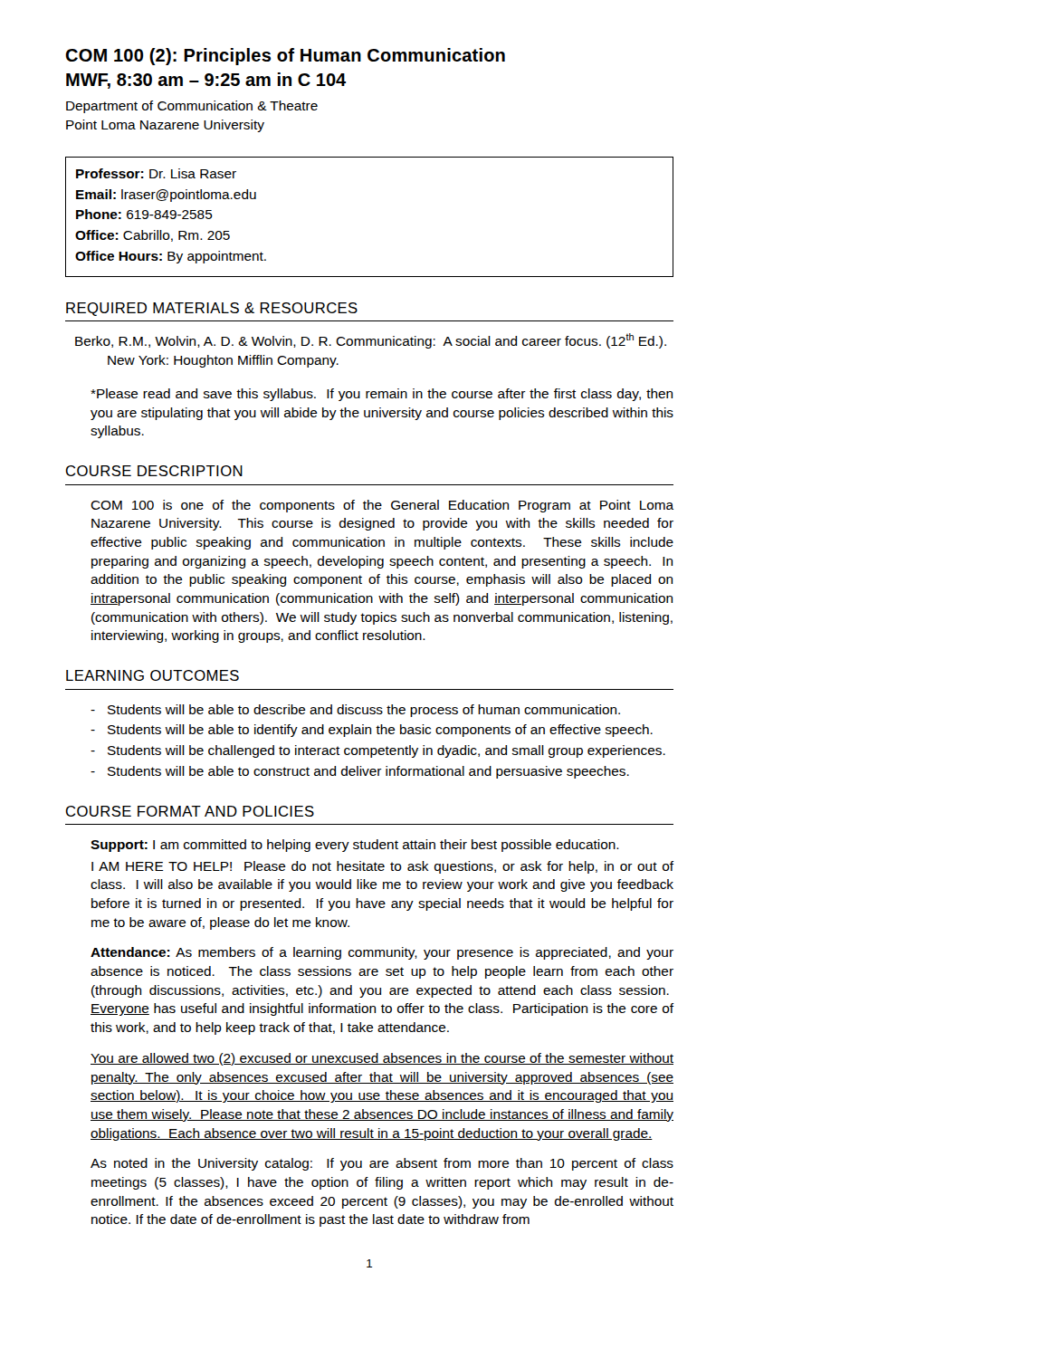COM 100 (2): Principles of Human Communication
MWF, 8:30 am – 9:25 am in C 104
Department of Communication & Theatre
Point Loma Nazarene University
Professor: Dr. Lisa Raser
Email: lraser@pointloma.edu
Phone: 619-849-2585
Office: Cabrillo, Rm. 205
Office Hours: By appointment.
REQUIRED MATERIALS & RESOURCES
Berko, R.M., Wolvin, A. D. & Wolvin, D. R. Communicating: A social and career focus. (12th Ed.).
New York: Houghton Mifflin Company.
*Please read and save this syllabus. If you remain in the course after the first class day, then you are stipulating that you will abide by the university and course policies described within this syllabus.
COURSE DESCRIPTION
COM 100 is one of the components of the General Education Program at Point Loma Nazarene University. This course is designed to provide you with the skills needed for effective public speaking and communication in multiple contexts. These skills include preparing and organizing a speech, developing speech content, and presenting a speech. In addition to the public speaking component of this course, emphasis will also be placed on intrapersonal communication (communication with the self) and interpersonal communication (communication with others). We will study topics such as nonverbal communication, listening, interviewing, working in groups, and conflict resolution.
LEARNING OUTCOMES
Students will be able to describe and discuss the process of human communication.
Students will be able to identify and explain the basic components of an effective speech.
Students will be challenged to interact competently in dyadic, and small group experiences.
Students will be able to construct and deliver informational and persuasive speeches.
COURSE FORMAT AND POLICIES
Support: I am committed to helping every student attain their best possible education.
I AM HERE TO HELP! Please do not hesitate to ask questions, or ask for help, in or out of class. I will also be available if you would like me to review your work and give you feedback before it is turned in or presented. If you have any special needs that it would be helpful for me to be aware of, please do let me know.
Attendance: As members of a learning community, your presence is appreciated, and your absence is noticed. The class sessions are set up to help people learn from each other (through discussions, activities, etc.) and you are expected to attend each class session. Everyone has useful and insightful information to offer to the class. Participation is the core of this work, and to help keep track of that, I take attendance.
You are allowed two (2) excused or unexcused absences in the course of the semester without penalty. The only absences excused after that will be university approved absences (see section below). It is your choice how you use these absences and it is encouraged that you use them wisely. Please note that these 2 absences DO include instances of illness and family obligations. Each absence over two will result in a 15-point deduction to your overall grade.
As noted in the University catalog: If you are absent from more than 10 percent of class meetings (5 classes), I have the option of filing a written report which may result in de-enrollment. If the absences exceed 20 percent (9 classes), you may be de-enrolled without notice. If the date of de-enrollment is past the last date to withdraw from
1